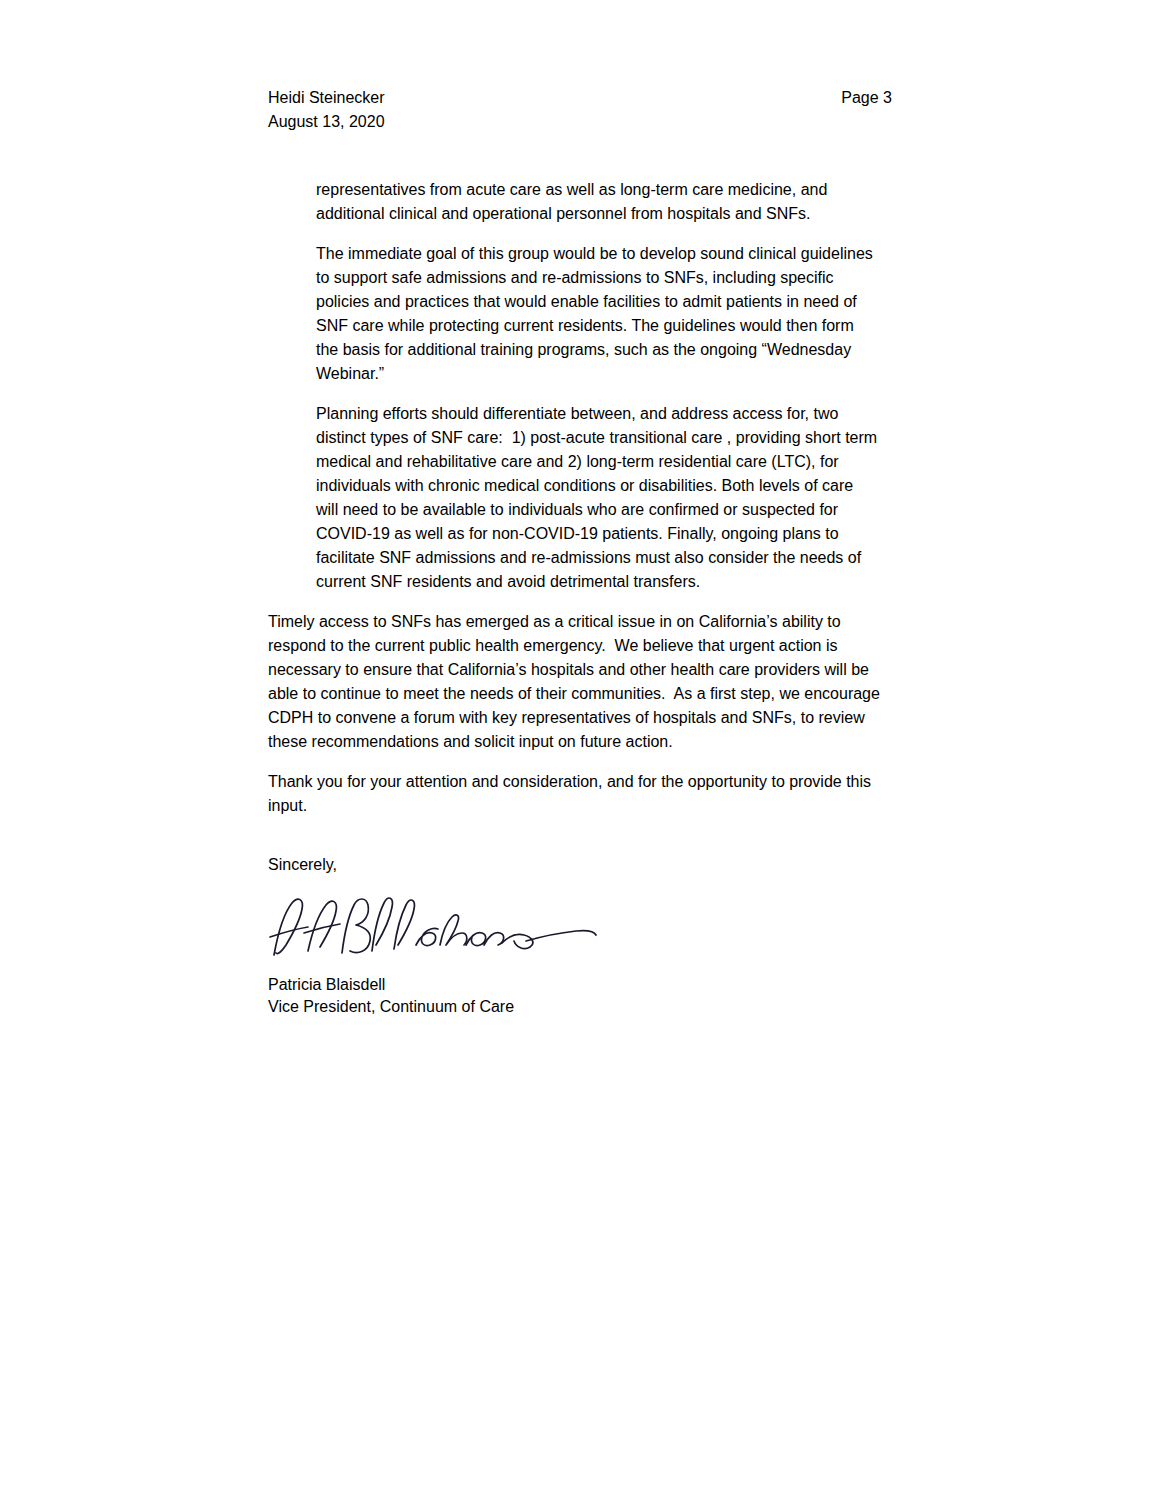Heidi Steinecker
August 13, 2020
Page 3
representatives from acute care as well as long-term care medicine, and additional clinical and operational personnel from hospitals and SNFs.
The immediate goal of this group would be to develop sound clinical guidelines to support safe admissions and re-admissions to SNFs, including specific policies and practices that would enable facilities to admit patients in need of SNF care while protecting current residents. The guidelines would then form the basis for additional training programs, such as the ongoing “Wednesday Webinar.”
Planning efforts should differentiate between, and address access for, two distinct types of SNF care: 1) post-acute transitional care , providing short term medical and rehabilitative care and 2) long-term residential care (LTC), for individuals with chronic medical conditions or disabilities. Both levels of care will need to be available to individuals who are confirmed or suspected for COVID-19 as well as for non-COVID-19 patients. Finally, ongoing plans to facilitate SNF admissions and re-admissions must also consider the needs of current SNF residents and avoid detrimental transfers.
Timely access to SNFs has emerged as a critical issue in on California’s ability to respond to the current public health emergency. We believe that urgent action is necessary to ensure that California’s hospitals and other health care providers will be able to continue to meet the needs of their communities. As a first step, we encourage CDPH to convene a forum with key representatives of hospitals and SNFs, to review these recommendations and solicit input on future action.
Thank you for your attention and consideration, and for the opportunity to provide this input.
Sincerely,
Patricia Blaisdell Vice President, Continuum of Care